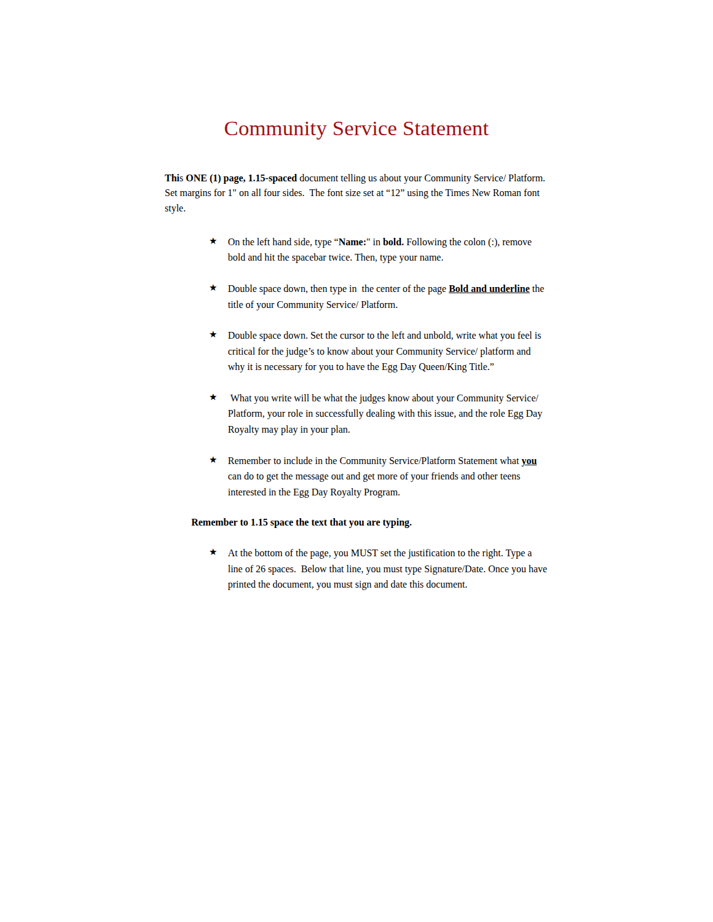Community Service Statement
This ONE (1) page, 1.15-spaced document telling us about your Community Service/ Platform. Set margins for 1" on all four sides. The font size set at “12” using the Times New Roman font style.
On the left hand side, type “Name:" in bold. Following the colon (:), remove bold and hit the spacebar twice. Then, type your name.
Double space down, then type in the center of the page Bold and underline the title of your Community Service/ Platform.
Double space down. Set the cursor to the left and unbold, write what you feel is critical for the judge’s to know about your Community Service/ platform and why it is necessary for you to have the Egg Day Queen/King Title.”
What you write will be what the judges know about your Community Service/ Platform, your role in successfully dealing with this issue, and the role Egg Day Royalty may play in your plan.
Remember to include in the Community Service/Platform Statement what you can do to get the message out and get more of your friends and other teens interested in the Egg Day Royalty Program.
Remember to 1.15 space the text that you are typing.
At the bottom of the page, you MUST set the justification to the right. Type a line of 26 spaces. Below that line, you must type Signature/Date. Once you have printed the document, you must sign and date this document.